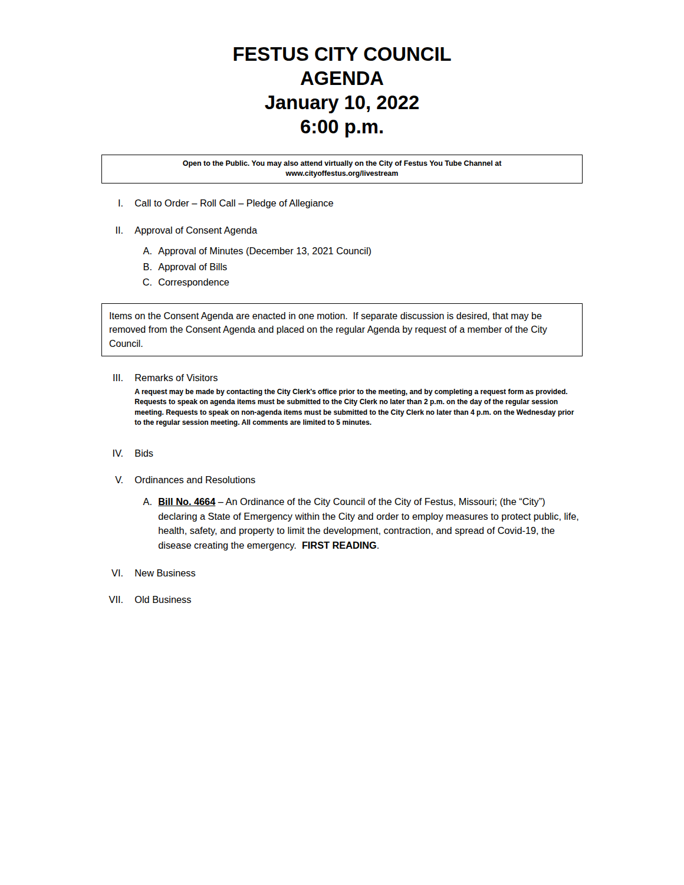FESTUS CITY COUNCIL
AGENDA
January 10, 2022
6:00 p.m.
Open to the Public. You may also attend virtually on the City of Festus You Tube Channel at
www.cityoffestus.org/livestream
Call to Order – Roll Call – Pledge of Allegiance
Approval of Consent Agenda
Approval of Minutes (December 13, 2021 Council)
Approval of Bills
Correspondence
Items on the Consent Agenda are enacted in one motion. If separate discussion is desired, that may be removed from the Consent Agenda and placed on the regular Agenda by request of a member of the City Council.
Remarks of Visitors A request may be made by contacting the City Clerk's office prior to the meeting, and by completing a request form as provided. Requests to speak on agenda items must be submitted to the City Clerk no later than 2 p.m. on the day of the regular session meeting. Requests to speak on non-agenda items must be submitted to the City Clerk no later than 4 p.m. on the Wednesday prior to the regular session meeting. All comments are limited to 5 minutes.
Bids
Ordinances and Resolutions
Bill No. 4664 – An Ordinance of the City Council of the City of Festus, Missouri; (the “City”) declaring a State of Emergency within the City and order to employ measures to protect public, life, health, safety, and property to limit the development, contraction, and spread of Covid-19, the disease creating the emergency. FIRST READING.
New Business
Old Business